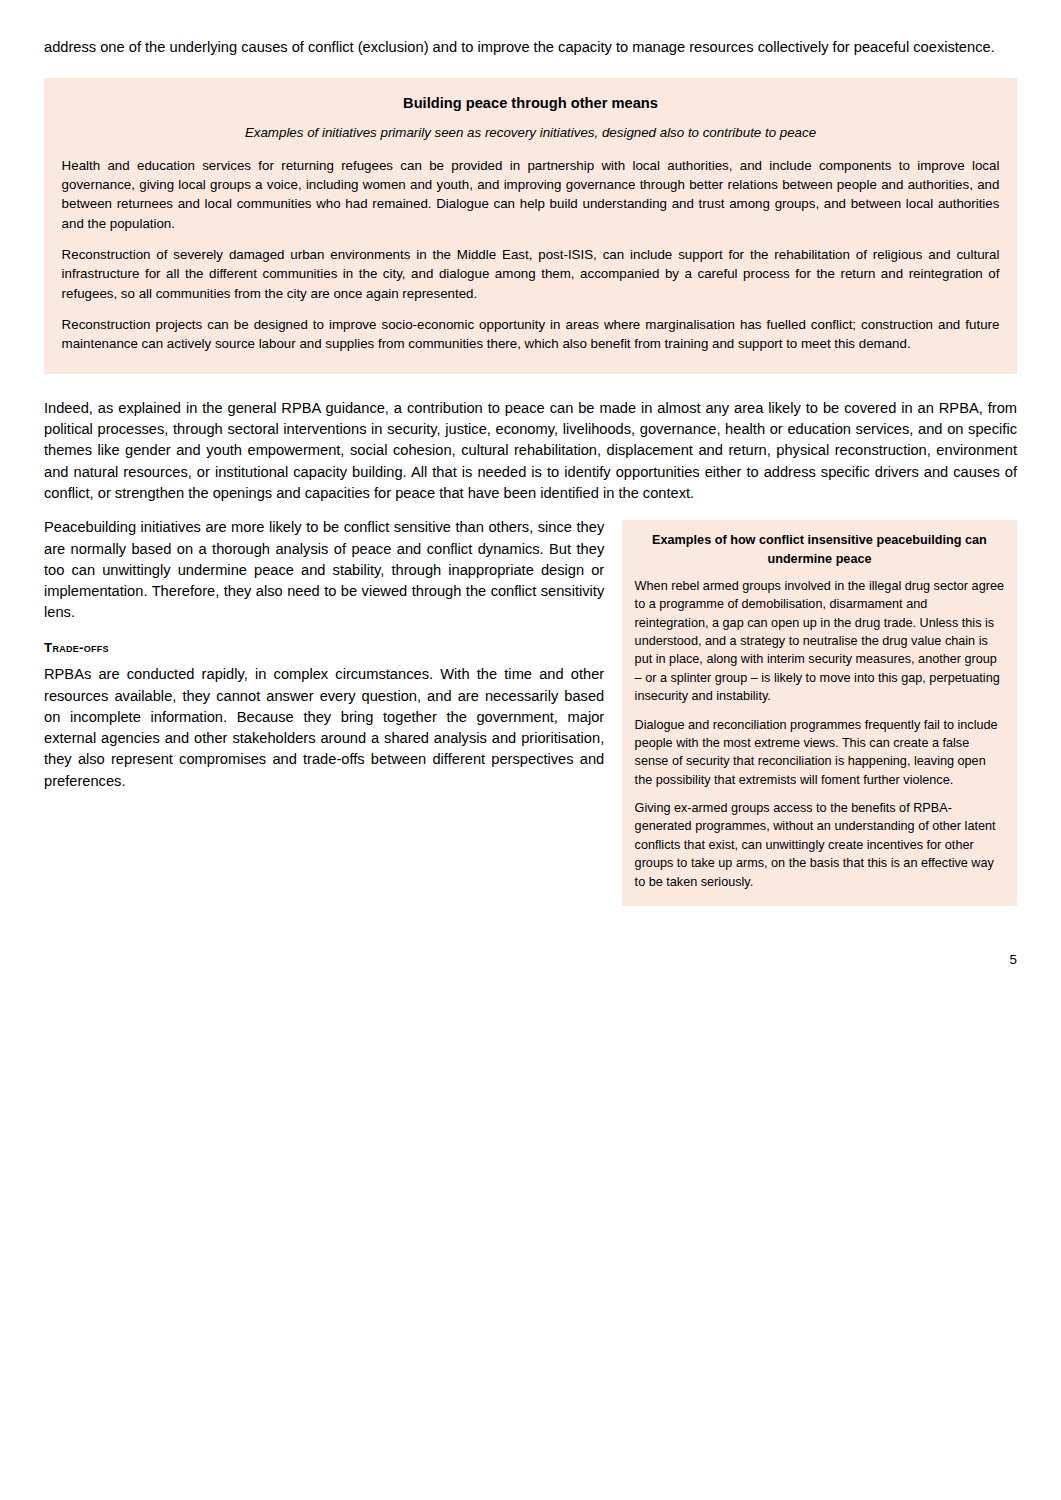address one of the underlying causes of conflict (exclusion) and to improve the capacity to manage resources collectively for peaceful coexistence.
Building peace through other means
Examples of initiatives primarily seen as recovery initiatives, designed also to contribute to peace
Health and education services for returning refugees can be provided in partnership with local authorities, and include components to improve local governance, giving local groups a voice, including women and youth, and improving governance through better relations between people and authorities, and between returnees and local communities who had remained. Dialogue can help build understanding and trust among groups, and between local authorities and the population.
Reconstruction of severely damaged urban environments in the Middle East, post-ISIS, can include support for the rehabilitation of religious and cultural infrastructure for all the different communities in the city, and dialogue among them, accompanied by a careful process for the return and reintegration of refugees, so all communities from the city are once again represented.
Reconstruction projects can be designed to improve socio-economic opportunity in areas where marginalisation has fuelled conflict; construction and future maintenance can actively source labour and supplies from communities there, which also benefit from training and support to meet this demand.
Indeed, as explained in the general RPBA guidance, a contribution to peace can be made in almost any area likely to be covered in an RPBA, from political processes, through sectoral interventions in security, justice, economy, livelihoods, governance, health or education services, and on specific themes like gender and youth empowerment, social cohesion, cultural rehabilitation, displacement and return, physical reconstruction, environment and natural resources, or institutional capacity building. All that is needed is to identify opportunities either to address specific drivers and causes of conflict, or strengthen the openings and capacities for peace that have been identified in the context.
Examples of how conflict insensitive peacebuilding can undermine peace
When rebel armed groups involved in the illegal drug sector agree to a programme of demobilisation, disarmament and reintegration, a gap can open up in the drug trade. Unless this is understood, and a strategy to neutralise the drug value chain is put in place, along with interim security measures, another group – or a splinter group – is likely to move into this gap, perpetuating insecurity and instability.
Dialogue and reconciliation programmes frequently fail to include people with the most extreme views. This can create a false sense of security that reconciliation is happening, leaving open the possibility that extremists will foment further violence.
Giving ex-armed groups access to the benefits of RPBA-generated programmes, without an understanding of other latent conflicts that exist, can unwittingly create incentives for other groups to take up arms, on the basis that this is an effective way to be taken seriously.
Peacebuilding initiatives are more likely to be conflict sensitive than others, since they are normally based on a thorough analysis of peace and conflict dynamics. But they too can unwittingly undermine peace and stability, through inappropriate design or implementation. Therefore, they also need to be viewed through the conflict sensitivity lens.
Trade-offs
RPBAs are conducted rapidly, in complex circumstances. With the time and other resources available, they cannot answer every question, and are necessarily based on incomplete information. Because they bring together the government, major external agencies and other stakeholders around a shared analysis and prioritisation, they also represent compromises and trade-offs between different perspectives and preferences.
5